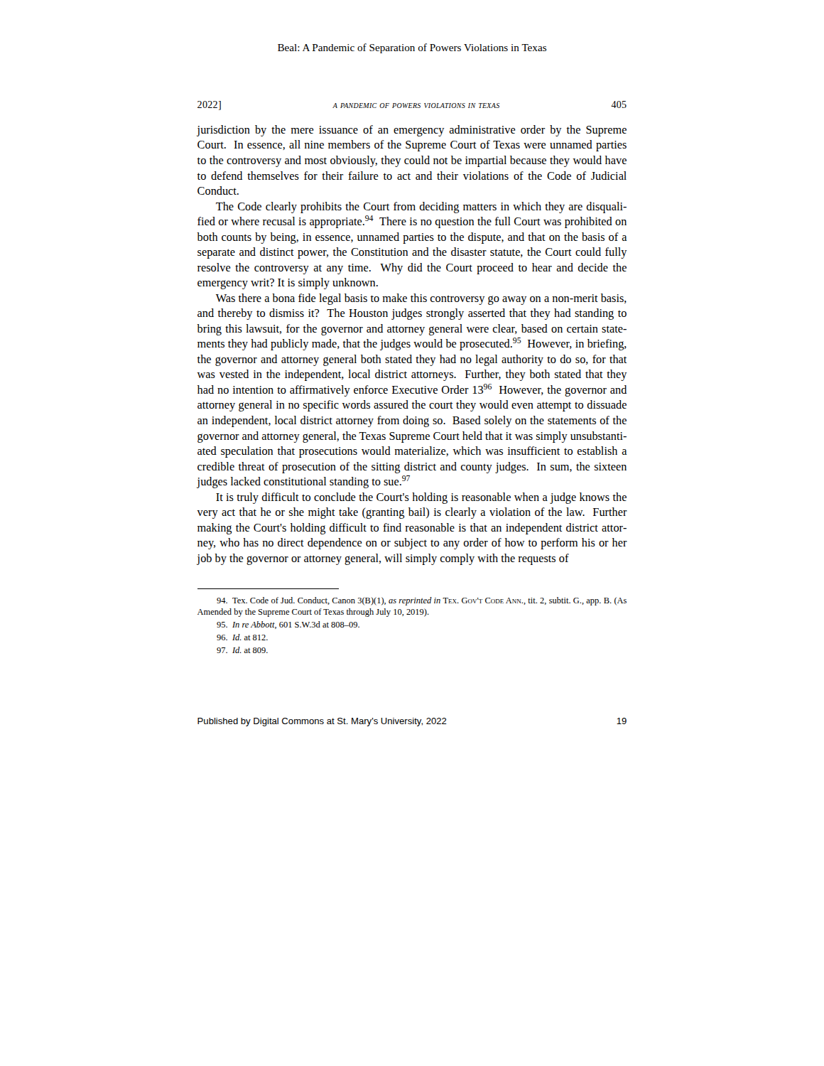Beal: A Pandemic of Separation of Powers Violations in Texas
2022] A Pandemic of Powers Violations in Texas 405
jurisdiction by the mere issuance of an emergency administrative order by the Supreme Court. In essence, all nine members of the Supreme Court of Texas were unnamed parties to the controversy and most obviously, they could not be impartial because they would have to defend themselves for their failure to act and their violations of the Code of Judicial Conduct.
The Code clearly prohibits the Court from deciding matters in which they are disqualified or where recusal is appropriate.94 There is no question the full Court was prohibited on both counts by being, in essence, unnamed parties to the dispute, and that on the basis of a separate and distinct power, the Constitution and the disaster statute, the Court could fully resolve the controversy at any time. Why did the Court proceed to hear and decide the emergency writ? It is simply unknown.
Was there a bona fide legal basis to make this controversy go away on a non-merit basis, and thereby to dismiss it? The Houston judges strongly asserted that they had standing to bring this lawsuit, for the governor and attorney general were clear, based on certain statements they had publicly made, that the judges would be prosecuted.95 However, in briefing, the governor and attorney general both stated they had no legal authority to do so, for that was vested in the independent, local district attorneys. Further, they both stated that they had no intention to affirmatively enforce Executive Order 1396 However, the governor and attorney general in no specific words assured the court they would even attempt to dissuade an independent, local district attorney from doing so. Based solely on the statements of the governor and attorney general, the Texas Supreme Court held that it was simply unsubstantiated speculation that prosecutions would materialize, which was insufficient to establish a credible threat of prosecution of the sitting district and county judges. In sum, the sixteen judges lacked constitutional standing to sue.97
It is truly difficult to conclude the Court's holding is reasonable when a judge knows the very act that he or she might take (granting bail) is clearly a violation of the law. Further making the Court's holding difficult to find reasonable is that an independent district attorney, who has no direct dependence on or subject to any order of how to perform his or her job by the governor or attorney general, will simply comply with the requests of
94. Tex. Code of Jud. Conduct, Canon 3(B)(1), as reprinted in Tex. Gov't Code Ann., tit. 2, subtit. G., app. B. (As Amended by the Supreme Court of Texas through July 10, 2019).
95. In re Abbott, 601 S.W.3d at 808–09.
96. Id. at 812.
97. Id. at 809.
Published by Digital Commons at St. Mary's University, 2022 19